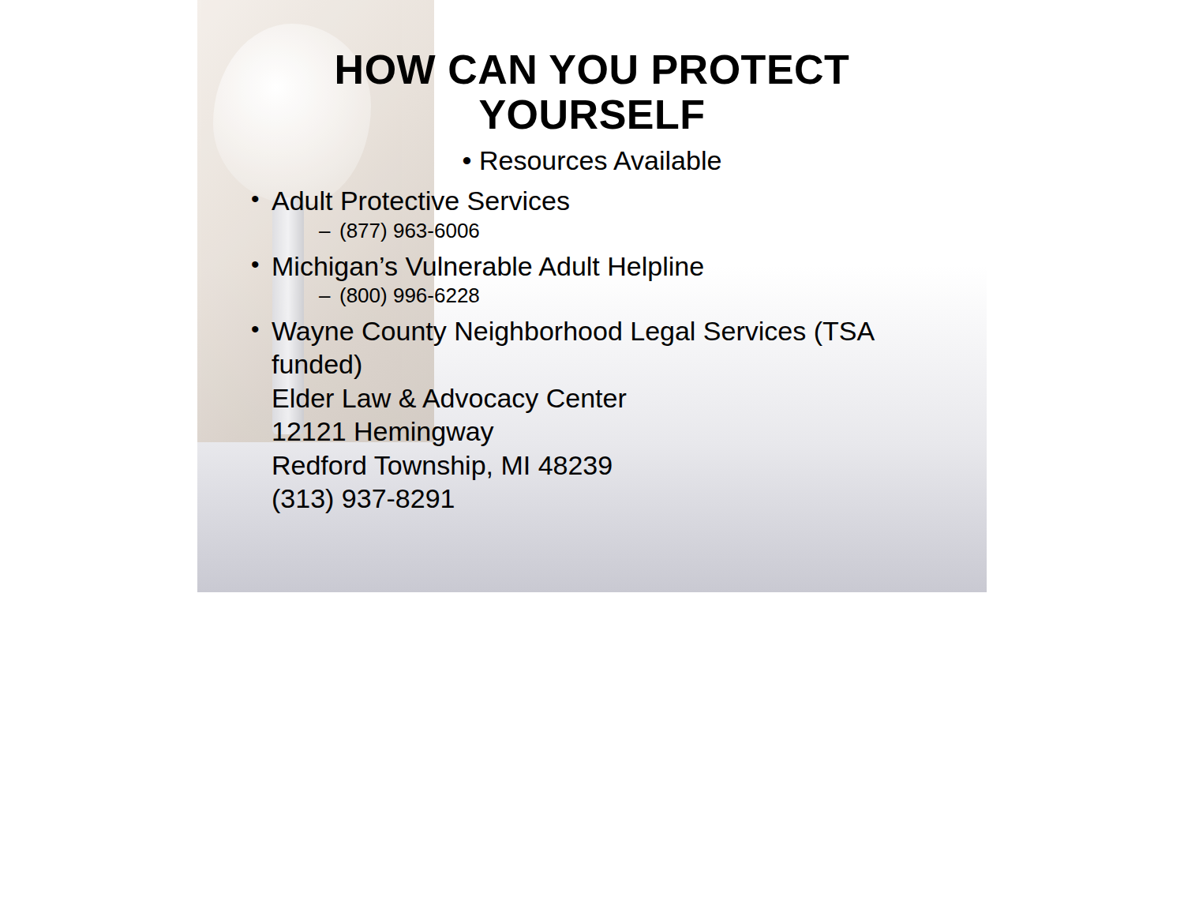HOW CAN YOU PROTECT YOURSELF
Resources Available
Adult Protective Services
(877) 963-6006
Michigan’s Vulnerable Adult Helpline
(800) 996-6228
Wayne County Neighborhood Legal Services (TSA funded)
Elder Law & Advocacy Center
12121 Hemingway
Redford Township, MI 48239
(313) 937-8291